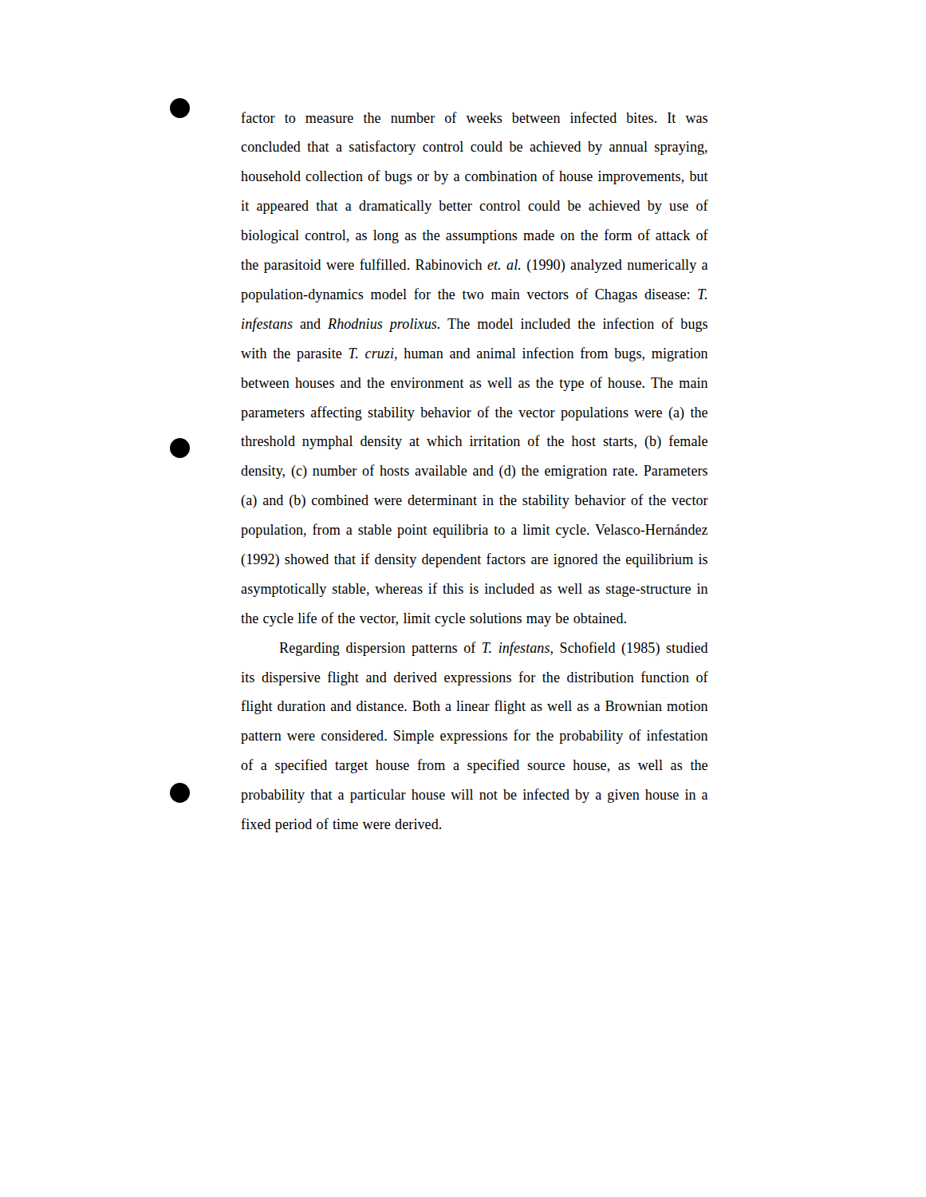factor to measure the number of weeks between infected bites. It was concluded that a satisfactory control could be achieved by annual spraying, household collection of bugs or by a combination of house improvements, but it appeared that a dramatically better control could be achieved by use of biological control, as long as the assumptions made on the form of attack of the parasitoid were fulfilled. Rabinovich et. al. (1990) analyzed numerically a population-dynamics model for the two main vectors of Chagas disease: T. infestans and Rhodnius prolixus. The model included the infection of bugs with the parasite T. cruzi, human and animal infection from bugs, migration between houses and the environment as well as the type of house. The main parameters affecting stability behavior of the vector populations were (a) the threshold nymphal density at which irritation of the host starts, (b) female density, (c) number of hosts available and (d) the emigration rate. Parameters (a) and (b) combined were determinant in the stability behavior of the vector population, from a stable point equilibria to a limit cycle. Velasco-Hernández (1992) showed that if density dependent factors are ignored the equilibrium is asymptotically stable, whereas if this is included as well as stage-structure in the cycle life of the vector, limit cycle solutions may be obtained.
Regarding dispersion patterns of T. infestans, Schofield (1985) studied its dispersive flight and derived expressions for the distribution function of flight duration and distance. Both a linear flight as well as a Brownian motion pattern were considered. Simple expressions for the probability of infestation of a specified target house from a specified source house, as well as the probability that a particular house will not be infected by a given house in a fixed period of time were derived.